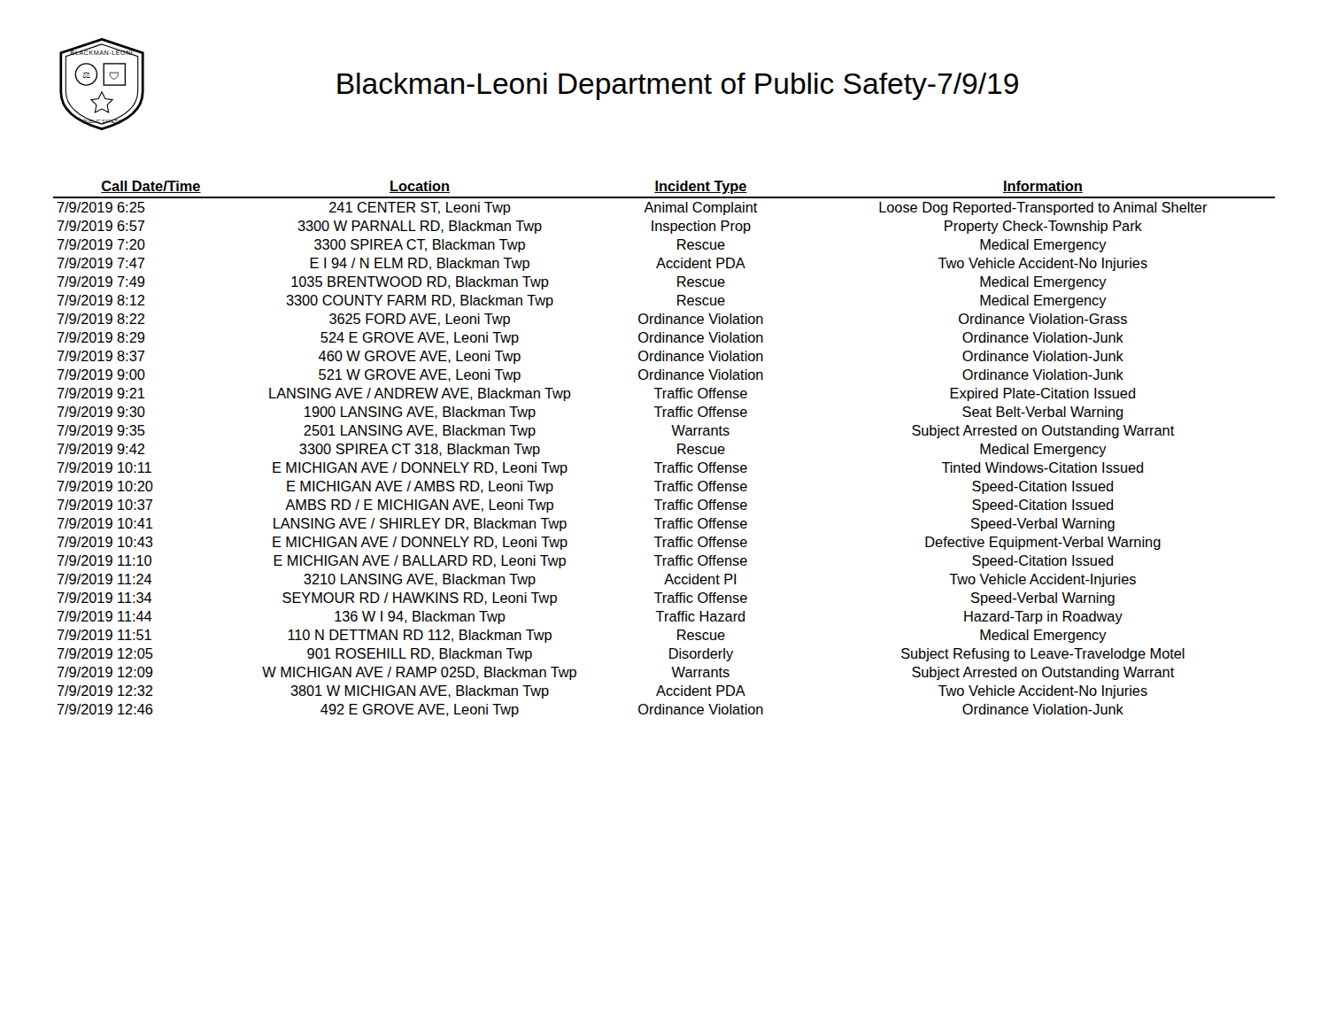BLACKMAN-LEONI ⚖ 🛡 PUBLIC SAFETY
Blackman-Leoni Department of Public Safety-7/9/19
| Call Date/Time | Location | Incident Type | Information |
| --- | --- | --- | --- |
| 7/9/2019 6:25 | 241 CENTER ST, Leoni Twp | Animal Complaint | Loose Dog Reported-Transported to Animal Shelter |
| 7/9/2019 6:57 | 3300 W PARNALL RD, Blackman Twp | Inspection Prop | Property Check-Township Park |
| 7/9/2019 7:20 | 3300 SPIREA CT, Blackman Twp | Rescue | Medical Emergency |
| 7/9/2019 7:47 | E I 94 / N ELM RD, Blackman Twp | Accident PDA | Two Vehicle Accident-No Injuries |
| 7/9/2019 7:49 | 1035 BRENTWOOD RD, Blackman Twp | Rescue | Medical Emergency |
| 7/9/2019 8:12 | 3300 COUNTY FARM RD, Blackman Twp | Rescue | Medical Emergency |
| 7/9/2019 8:22 | 3625 FORD AVE, Leoni Twp | Ordinance Violation | Ordinance Violation-Grass |
| 7/9/2019 8:29 | 524 E GROVE AVE, Leoni Twp | Ordinance Violation | Ordinance Violation-Junk |
| 7/9/2019 8:37 | 460 W GROVE AVE, Leoni Twp | Ordinance Violation | Ordinance Violation-Junk |
| 7/9/2019 9:00 | 521 W GROVE AVE, Leoni Twp | Ordinance Violation | Ordinance Violation-Junk |
| 7/9/2019 9:21 | LANSING AVE / ANDREW AVE, Blackman Twp | Traffic Offense | Expired Plate-Citation Issued |
| 7/9/2019 9:30 | 1900 LANSING AVE, Blackman Twp | Traffic Offense | Seat Belt-Verbal Warning |
| 7/9/2019 9:35 | 2501 LANSING AVE, Blackman Twp | Warrants | Subject Arrested on Outstanding Warrant |
| 7/9/2019 9:42 | 3300 SPIREA CT 318, Blackman Twp | Rescue | Medical Emergency |
| 7/9/2019 10:11 | E MICHIGAN AVE / DONNELY RD, Leoni Twp | Traffic Offense | Tinted Windows-Citation Issued |
| 7/9/2019 10:20 | E MICHIGAN AVE / AMBS RD, Leoni Twp | Traffic Offense | Speed-Citation Issued |
| 7/9/2019 10:37 | AMBS RD / E MICHIGAN AVE, Leoni Twp | Traffic Offense | Speed-Citation Issued |
| 7/9/2019 10:41 | LANSING AVE / SHIRLEY DR, Blackman Twp | Traffic Offense | Speed-Verbal Warning |
| 7/9/2019 10:43 | E MICHIGAN AVE / DONNELY RD, Leoni Twp | Traffic Offense | Defective Equipment-Verbal Warning |
| 7/9/2019 11:10 | E MICHIGAN AVE / BALLARD RD, Leoni Twp | Traffic Offense | Speed-Citation Issued |
| 7/9/2019 11:24 | 3210 LANSING AVE, Blackman Twp | Accident PI | Two Vehicle Accident-Injuries |
| 7/9/2019 11:34 | SEYMOUR RD / HAWKINS RD, Leoni Twp | Traffic Offense | Speed-Verbal Warning |
| 7/9/2019 11:44 | 136 W I 94, Blackman Twp | Traffic Hazard | Hazard-Tarp in Roadway |
| 7/9/2019 11:51 | 110 N DETTMAN RD 112, Blackman Twp | Rescue | Medical Emergency |
| 7/9/2019 12:05 | 901 ROSEHILL RD, Blackman Twp | Disorderly | Subject Refusing to Leave-Travelodge Motel |
| 7/9/2019 12:09 | W MICHIGAN AVE / RAMP 025D, Blackman Twp | Warrants | Subject Arrested on Outstanding Warrant |
| 7/9/2019 12:32 | 3801 W MICHIGAN AVE, Blackman Twp | Accident PDA | Two Vehicle Accident-No Injuries |
| 7/9/2019 12:46 | 492 E GROVE AVE, Leoni Twp | Ordinance Violation | Ordinance Violation-Junk |